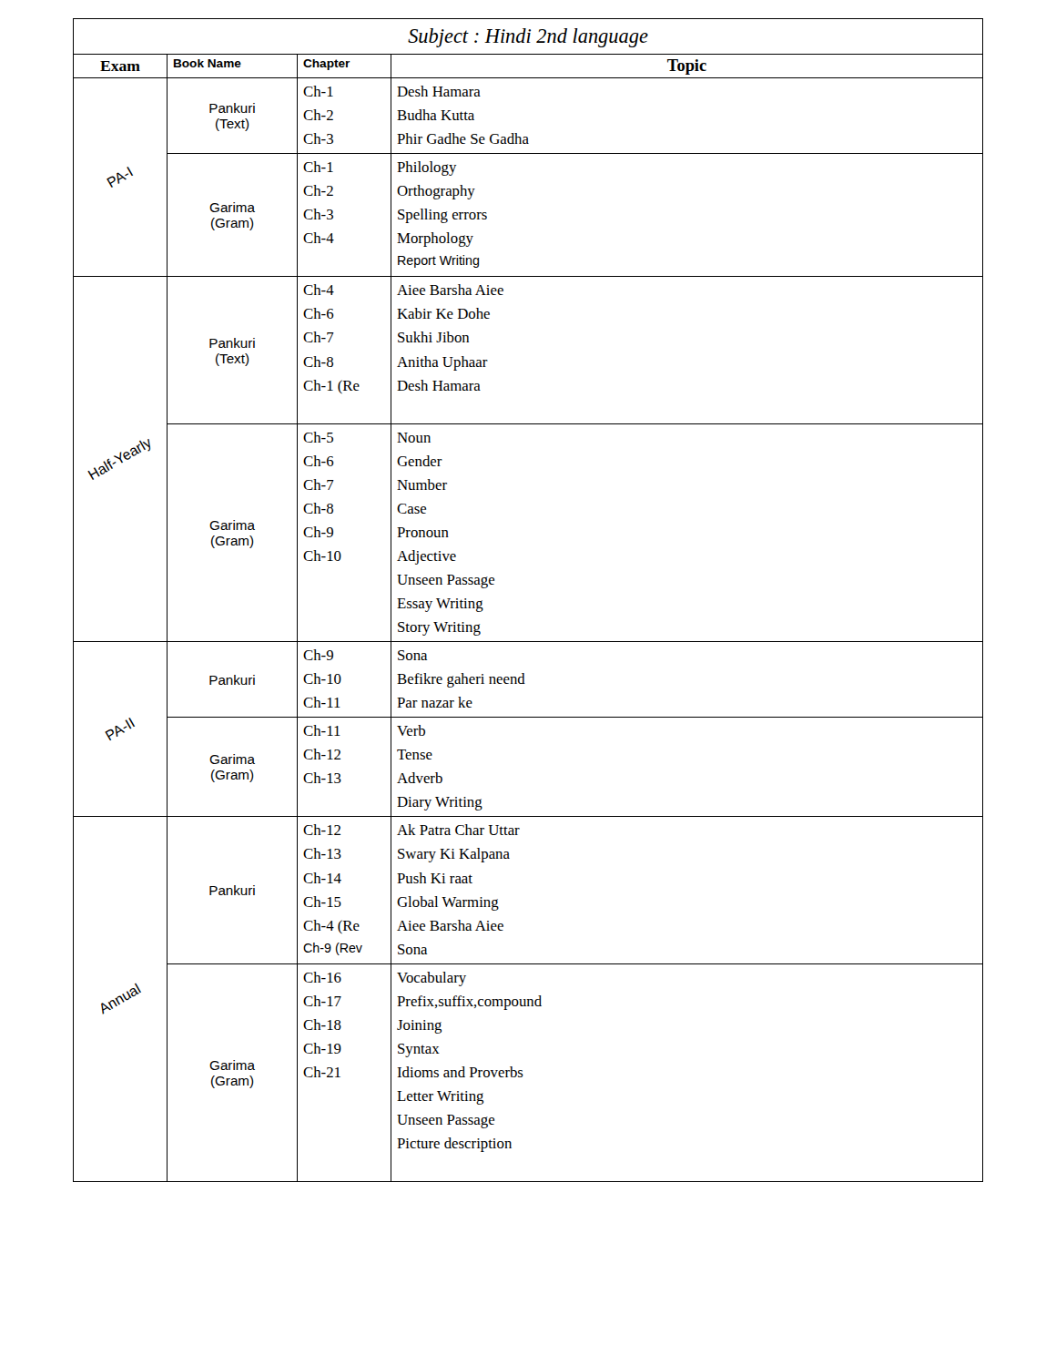Subject : Hindi 2nd language
| Exam | Book Name | Chapter | Topic |
| --- | --- | --- | --- |
| PA-I | Pankuri (Text) | Ch-1 Ch-2 Ch-3 | Desh Hamara Budha Kutta Phir Gadhe Se Gadha |
| Garima (Gram) | Ch-1 Ch-2 Ch-3 Ch-4 | Philology Orthography Spelling errors Morphology Report Writing |
| Half-Yearly | Pankuri (Text) | Ch-4 Ch-6 Ch-7 Ch-8 Ch-1 (Re | Aiee Barsha Aiee Kabir Ke Dohe Sukhi Jibon Anitha Uphaar Desh Hamara |
| Garima (Gram) | Ch-5 Ch-6 Ch-7 Ch-8 Ch-9 Ch-10 | Noun Gender Number Case Pronoun Adjective Unseen Passage Essay Writing Story Writing |
| PA-II | Pankuri | Ch-9 Ch-10 Ch-11 | Sona Befikre gaheri neend Par nazar ke |
| Garima (Gram) | Ch-11 Ch-12 Ch-13 | Verb Tense Adverb Diary Writing |
| Annual | Pankuri | Ch-12 Ch-13 Ch-14 Ch-15 Ch-4 (Re Ch-9 (Rev | Ak Patra Char Uttar Swary Ki Kalpana Push Ki raat Global Warming Aiee Barsha Aiee Sona |
| Garima (Gram) | Ch-16 Ch-17 Ch-18 Ch-19 Ch-21 | Vocabulary Prefix,suffix,compound Joining Syntax Idioms and Proverbs Letter Writing Unseen Passage Picture description |